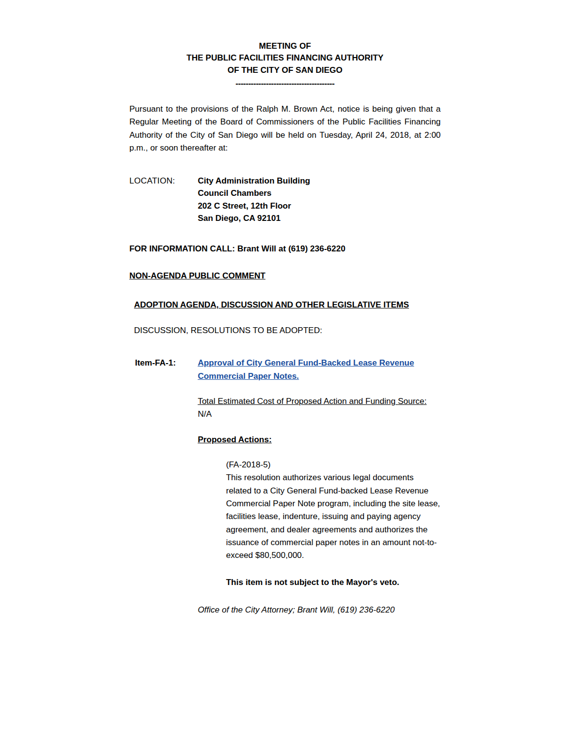MEETING OF
THE PUBLIC FACILITIES FINANCING AUTHORITY
OF THE CITY OF SAN DIEGO
---------------------------------------
Pursuant to the provisions of the Ralph M. Brown Act, notice is being given that a Regular Meeting of the Board of Commissioners of the Public Facilities Financing Authority of the City of San Diego will be held on Tuesday, April 24, 2018, at 2:00 p.m., or soon thereafter at:
LOCATION:
City Administration Building
Council Chambers
202 C Street, 12th Floor
San Diego, CA 92101
FOR INFORMATION CALL: Brant Will at (619) 236-6220
NON-AGENDA PUBLIC COMMENT
ADOPTION AGENDA, DISCUSSION AND OTHER LEGISLATIVE ITEMS
DISCUSSION, RESOLUTIONS TO BE ADOPTED:
Item-FA-1:
Approval of City General Fund-Backed Lease Revenue Commercial Paper Notes.
Total Estimated Cost of Proposed Action and Funding Source: N/A
Proposed Actions:
(FA-2018-5)
This resolution authorizes various legal documents related to a City General Fund-backed Lease Revenue Commercial Paper Note program, including the site lease, facilities lease, indenture, issuing and paying agency agreement, and dealer agreements and authorizes the issuance of commercial paper notes in an amount not-to-exceed $80,500,000.
This item is not subject to the Mayor's veto.
Office of the City Attorney; Brant Will, (619) 236-6220